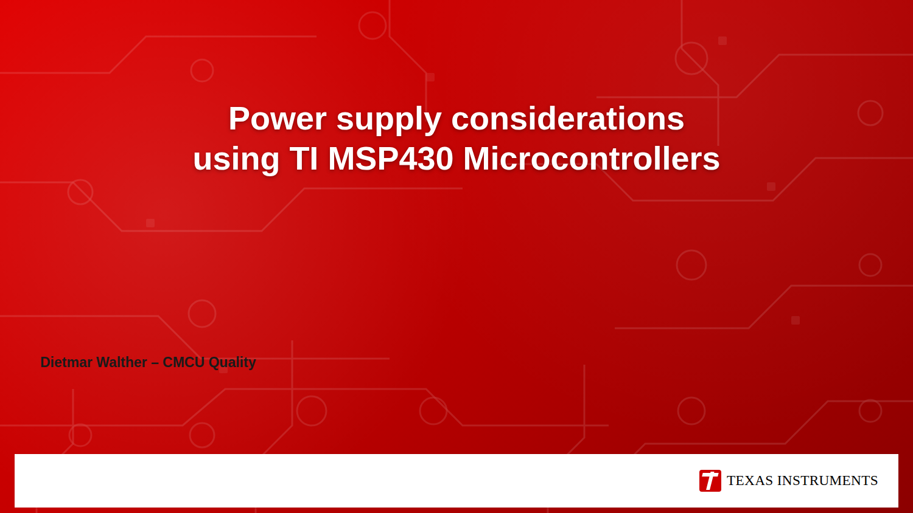Power supply considerations
using TI MSP430 Microcontrollers
Dietmar Walther – CMCU Quality
1
Texas Instruments